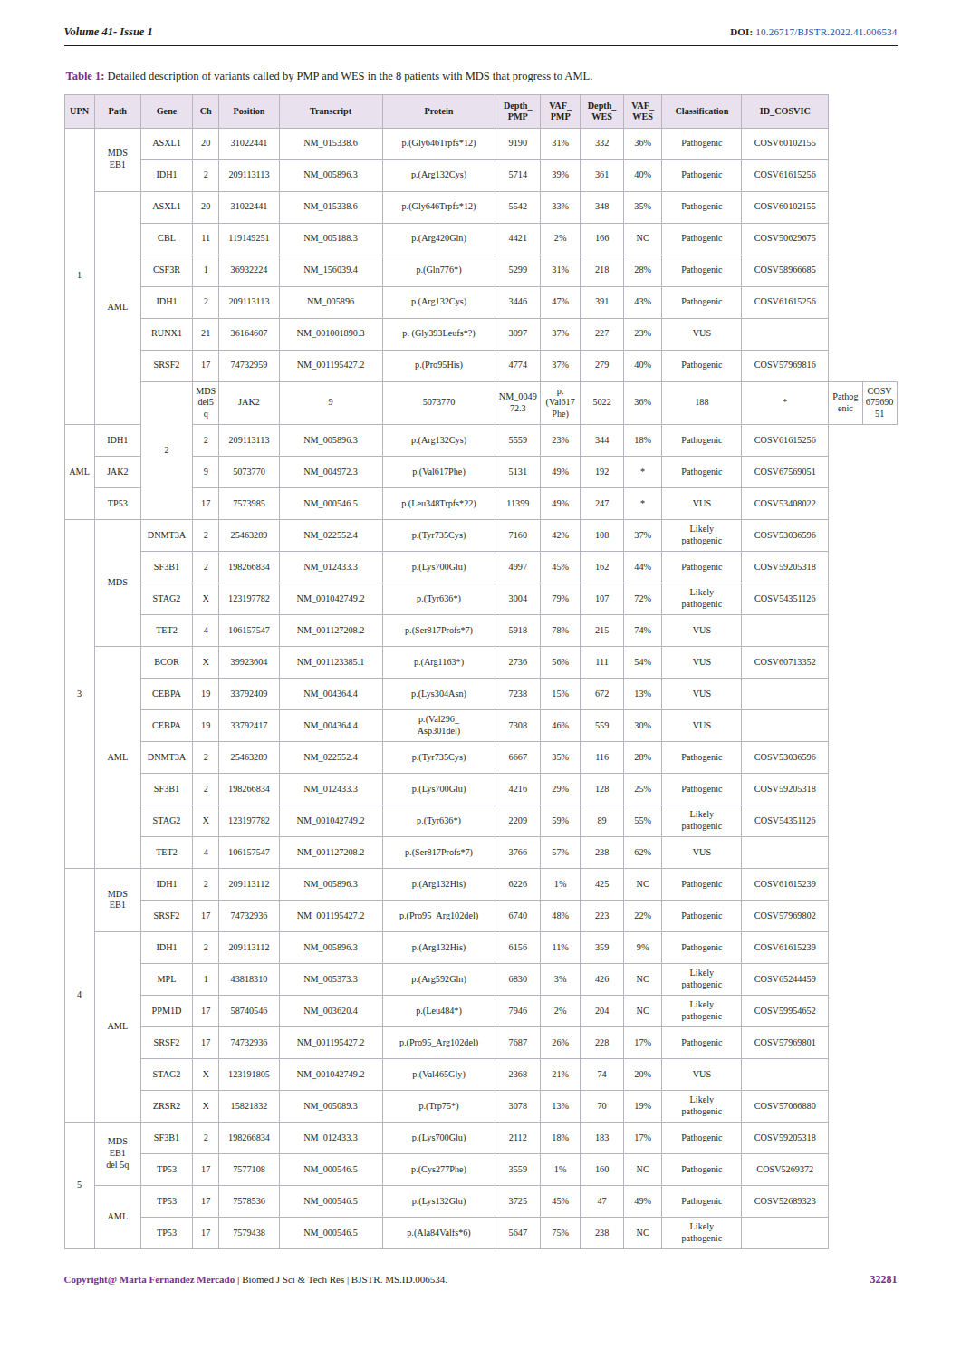Volume 41- Issue 1
DOI: 10.26717/BJSTR.2022.41.006534
Table 1: Detailed description of variants called by PMP and WES in the 8 patients with MDS that progress to AML.
| UPN | Path | Gene | Ch | Position | Transcript | Protein | Depth_ PMP | VAF_ PMP | Depth_ WES | VAF_ WES | Classification | ID_COSVIC |
| --- | --- | --- | --- | --- | --- | --- | --- | --- | --- | --- | --- | --- |
| 1 | MDS EB1 | ASXL1 | 20 | 31022441 | NM_015338.6 | p.(Gly646Trpfs*12) | 9190 | 31% | 332 | 36% | Pathogenic | COSV60102155 |
| IDH1 | 2 | 209113113 | NM_005896.3 | p.(Arg132Cys) | 5714 | 39% | 361 | 40% | Pathogenic | COSV61615256 |
| AML | ASXL1 | 20 | 31022441 | NM_015338.6 | p.(Gly646Trpfs*12) | 5542 | 33% | 348 | 35% | Pathogenic | COSV60102155 |
| CBL | 11 | 119149251 | NM_005188.3 | p.(Arg420Gln) | 4421 | 2% | 166 | NC | Pathogenic | COSV50629675 |
| CSF3R | 1 | 36932224 | NM_156039.4 | p.(Gln776*) | 5299 | 31% | 218 | 28% | Pathogenic | COSV58966685 |
| IDH1 | 2 | 209113113 | NM_005896 | p.(Arg132Cys) | 3446 | 47% | 391 | 43% | Pathogenic | COSV61615256 |
| RUNX1 | 21 | 36164607 | NM_001001890.3 | p. (Gly393Leufs*?) | 3097 | 37% | 227 | 23% | VUS | |
| SRSF2 | 17 | 74732959 | NM_001195427.2 | p.(Pro95His) | 4774 | 37% | 279 | 40% | Pathogenic | COSV57969816 |
| 2 | MDS del5q | JAK2 | 9 | 5073770 | NM_004972.3 | p.(Val617Phe) | 5022 | 36% | 188 | * | Pathogenic | COSV67569051 |
| AML | IDH1 | 2 | 209113113 | NM_005896.3 | p.(Arg132Cys) | 5559 | 23% | 344 | 18% | Pathogenic | COSV61615256 |
| JAK2 | 9 | 5073770 | NM_004972.3 | p.(Val617Phe) | 5131 | 49% | 192 | * | Pathogenic | COSV67569051 |
| TP53 | 17 | 7573985 | NM_000546.5 | p.(Leu348Trpfs*22) | 11399 | 49% | 247 | * | VUS | COSV53408022 |
| 3 | MDS | DNMT3A | 2 | 25463289 | NM_022552.4 | p.(Tyr735Cys) | 7160 | 42% | 108 | 37% | Likely pathogenic | COSV53036596 |
| SF3B1 | 2 | 198266834 | NM_012433.3 | p.(Lys700Glu) | 4997 | 45% | 162 | 44% | Pathogenic | COSV59205318 |
| STAG2 | X | 123197782 | NM_001042749.2 | p.(Tyr636*) | 3004 | 79% | 107 | 72% | Likely pathogenic | COSV54351126 |
| TET2 | 4 | 106157547 | NM_001127208.2 | p.(Ser817Profs*7) | 5918 | 78% | 215 | 74% | VUS | |
| AML | BCOR | X | 39923604 | NM_001123385.1 | p.(Arg1163*) | 2736 | 56% | 111 | 54% | VUS | COSV60713352 |
| CEBPA | 19 | 33792409 | NM_004364.4 | p.(Lys304Asn) | 7238 | 15% | 672 | 13% | VUS | |
| CEBPA | 19 | 33792417 | NM_004364.4 | p.(Val296_ Asp301del) | 7308 | 46% | 559 | 30% | VUS | |
| DNMT3A | 2 | 25463289 | NM_022552.4 | p.(Tyr735Cys) | 6667 | 35% | 116 | 28% | Pathogenic | COSV53036596 |
| SF3B1 | 2 | 198266834 | NM_012433.3 | p.(Lys700Glu) | 4216 | 29% | 128 | 25% | Pathogenic | COSV59205318 |
| STAG2 | X | 123197782 | NM_001042749.2 | p.(Tyr636*) | 2209 | 59% | 89 | 55% | Likely pathogenic | COSV54351126 |
| TET2 | 4 | 106157547 | NM_001127208.2 | p.(Ser817Profs*7) | 3766 | 57% | 238 | 62% | VUS | |
| 4 | MDS EB1 | IDH1 | 2 | 209113112 | NM_005896.3 | p.(Arg132His) | 6226 | 1% | 425 | NC | Pathogenic | COSV61615239 |
| SRSF2 | 17 | 74732936 | NM_001195427.2 | p.(Pro95_Arg102del) | 6740 | 48% | 223 | 22% | Pathogenic | COSV57969802 |
| AML | IDH1 | 2 | 209113112 | NM_005896.3 | p.(Arg132His) | 6156 | 11% | 359 | 9% | Pathogenic | COSV61615239 |
| MPL | 1 | 43818310 | NM_005373.3 | p.(Arg592Gln) | 6830 | 3% | 426 | NC | Likely pathogenic | COSV65244459 |
| PPM1D | 17 | 58740546 | NM_003620.4 | p.(Leu484*) | 7946 | 2% | 204 | NC | Likely pathogenic | COSV59954652 |
| SRSF2 | 17 | 74732936 | NM_001195427.2 | p.(Pro95_Arg102del) | 7687 | 26% | 228 | 17% | Pathogenic | COSV57969801 |
| STAG2 | X | 123191805 | NM_001042749.2 | p.(Val465Gly) | 2368 | 21% | 74 | 20% | VUS | |
| ZRSR2 | X | 15821832 | NM_005089.3 | p.(Trp75*) | 3078 | 13% | 70 | 19% | Likely pathogenic | COSV57066880 |
| 5 | MDS EB1 del 5q | SF3B1 | 2 | 198266834 | NM_012433.3 | p.(Lys700Glu) | 2112 | 18% | 183 | 17% | Pathogenic | COSV59205318 |
| TP53 | 17 | 7577108 | NM_000546.5 | p.(Cys277Phe) | 3559 | 1% | 160 | NC | Pathogenic | COSV5269372 |
| AML | TP53 | 17 | 7578536 | NM_000546.5 | p.(Lys132Glu) | 3725 | 45% | 47 | 49% | Pathogenic | COSV52689323 |
| TP53 | 17 | 7579438 | NM_000546.5 | p.(Ala84Valfs*6) | 5647 | 75% | 238 | NC | Likely pathogenic | |
Copyright@ Marta Fernandez Mercado | Biomed J Sci & Tech Res | BJSTR. MS.ID.006534.
32281